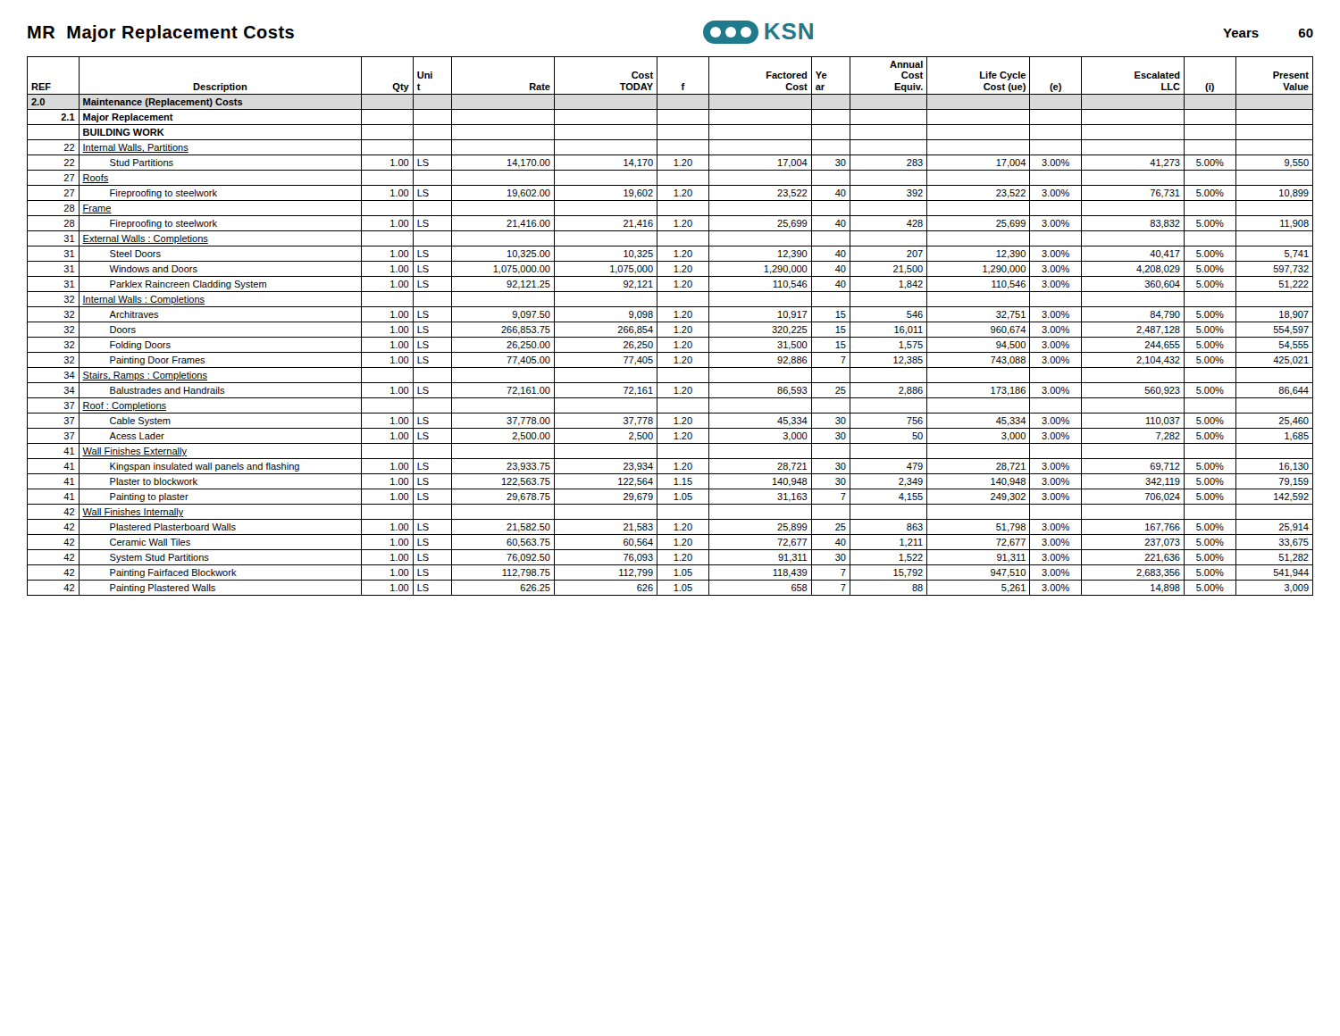MR Major Replacement Costs
KSN
Years 60
| REF | Description | Qty | Uni t | Rate | Cost TODAY | f | Factored Cost | Ye ar | Annual Cost Equiv. | Life Cycle Cost (ue) | (e) | Escalated LLC | (i) | Present Value |
| --- | --- | --- | --- | --- | --- | --- | --- | --- | --- | --- | --- | --- | --- | --- |
| 2.0 | Maintenance (Replacement) Costs | | | | | | | | | | | | | |
| 2.1 | Major Replacement | | | | | | | | | | | | | |
| | BUILDING WORK | | | | | | | | | | | | | |
| 22 | Internal Walls, Partitions | | | | | | | | | | | | | |
| 22 | Stud Partitions | 1.00 | LS | 14,170.00 | 14,170 | 1.20 | 17,004 | 30 | 283 | 17,004 | 3.00% | 41,273 | 5.00% | 9,550 |
| 27 | Roofs | | | | | | | | | | | | | |
| 27 | Fireproofing to steelwork | 1.00 | LS | 19,602.00 | 19,602 | 1.20 | 23,522 | 40 | 392 | 23,522 | 3.00% | 76,731 | 5.00% | 10,899 |
| 28 | Frame | | | | | | | | | | | | | |
| 28 | Fireproofing to steelwork | 1.00 | LS | 21,416.00 | 21,416 | 1.20 | 25,699 | 40 | 428 | 25,699 | 3.00% | 83,832 | 5.00% | 11,908 |
| 31 | External Walls : Completions | | | | | | | | | | | | | |
| 31 | Steel Doors | 1.00 | LS | 10,325.00 | 10,325 | 1.20 | 12,390 | 40 | 207 | 12,390 | 3.00% | 40,417 | 5.00% | 5,741 |
| 31 | Windows and Doors | 1.00 | LS | 1,075,000.00 | 1,075,000 | 1.20 | 1,290,000 | 40 | 21,500 | 1,290,000 | 3.00% | 4,208,029 | 5.00% | 597,732 |
| 31 | Parklex Raincreen Cladding System | 1.00 | LS | 92,121.25 | 92,121 | 1.20 | 110,546 | 40 | 1,842 | 110,546 | 3.00% | 360,604 | 5.00% | 51,222 |
| 32 | Internal Walls : Completions | | | | | | | | | | | | | |
| 32 | Architraves | 1.00 | LS | 9,097.50 | 9,098 | 1.20 | 10,917 | 15 | 546 | 32,751 | 3.00% | 84,790 | 5.00% | 18,907 |
| 32 | Doors | 1.00 | LS | 266,853.75 | 266,854 | 1.20 | 320,225 | 15 | 16,011 | 960,674 | 3.00% | 2,487,128 | 5.00% | 554,597 |
| 32 | Folding Doors | 1.00 | LS | 26,250.00 | 26,250 | 1.20 | 31,500 | 15 | 1,575 | 94,500 | 3.00% | 244,655 | 5.00% | 54,555 |
| 32 | Painting Door Frames | 1.00 | LS | 77,405.00 | 77,405 | 1.20 | 92,886 | 7 | 12,385 | 743,088 | 3.00% | 2,104,432 | 5.00% | 425,021 |
| 34 | Stairs, Ramps : Completions | | | | | | | | | | | | | |
| 34 | Balustrades and Handrails | 1.00 | LS | 72,161.00 | 72,161 | 1.20 | 86,593 | 25 | 2,886 | 173,186 | 3.00% | 560,923 | 5.00% | 86,644 |
| 37 | Roof : Completions | | | | | | | | | | | | | |
| 37 | Cable System | 1.00 | LS | 37,778.00 | 37,778 | 1.20 | 45,334 | 30 | 756 | 45,334 | 3.00% | 110,037 | 5.00% | 25,460 |
| 37 | Acess Lader | 1.00 | LS | 2,500.00 | 2,500 | 1.20 | 3,000 | 30 | 50 | 3,000 | 3.00% | 7,282 | 5.00% | 1,685 |
| 41 | Wall Finishes Externally | | | | | | | | | | | | | |
| 41 | Kingspan insulated wall panels and flashing | 1.00 | LS | 23,933.75 | 23,934 | 1.20 | 28,721 | 30 | 479 | 28,721 | 3.00% | 69,712 | 5.00% | 16,130 |
| 41 | Plaster to blockwork | 1.00 | LS | 122,563.75 | 122,564 | 1.15 | 140,948 | 30 | 2,349 | 140,948 | 3.00% | 342,119 | 5.00% | 79,159 |
| 41 | Painting to plaster | 1.00 | LS | 29,678.75 | 29,679 | 1.05 | 31,163 | 7 | 4,155 | 249,302 | 3.00% | 706,024 | 5.00% | 142,592 |
| 42 | Wall Finishes Internally | | | | | | | | | | | | | |
| 42 | Plastered Plasterboard Walls | 1.00 | LS | 21,582.50 | 21,583 | 1.20 | 25,899 | 25 | 863 | 51,798 | 3.00% | 167,766 | 5.00% | 25,914 |
| 42 | Ceramic Wall Tiles | 1.00 | LS | 60,563.75 | 60,564 | 1.20 | 72,677 | 40 | 1,211 | 72,677 | 3.00% | 237,073 | 5.00% | 33,675 |
| 42 | System Stud Partitions | 1.00 | LS | 76,092.50 | 76,093 | 1.20 | 91,311 | 30 | 1,522 | 91,311 | 3.00% | 221,636 | 5.00% | 51,282 |
| 42 | Painting Fairfaced Blockwork | 1.00 | LS | 112,798.75 | 112,799 | 1.05 | 118,439 | 7 | 15,792 | 947,510 | 3.00% | 2,683,356 | 5.00% | 541,944 |
| 42 | Painting Plastered Walls | 1.00 | LS | 626.25 | 626 | 1.05 | 658 | 7 | 88 | 5,261 | 3.00% | 14,898 | 5.00% | 3,009 |